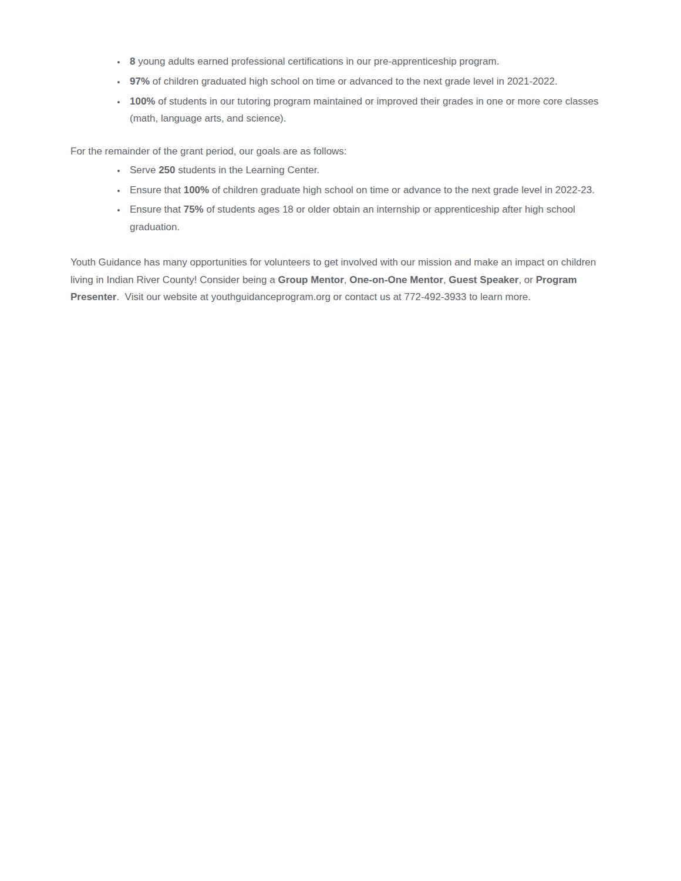8 young adults earned professional certifications in our pre-apprenticeship program.
97% of children graduated high school on time or advanced to the next grade level in 2021-2022.
100% of students in our tutoring program maintained or improved their grades in one or more core classes (math, language arts, and science).
For the remainder of the grant period, our goals are as follows:
Serve 250 students in the Learning Center.
Ensure that 100% of children graduate high school on time or advance to the next grade level in 2022-23.
Ensure that 75% of students ages 18 or older obtain an internship or apprenticeship after high school graduation.
Youth Guidance has many opportunities for volunteers to get involved with our mission and make an impact on children living in Indian River County! Consider being a Group Mentor, One-on-One Mentor, Guest Speaker, or Program Presenter. Visit our website at youthguidanceprogram.org or contact us at 772-492-3933 to learn more.